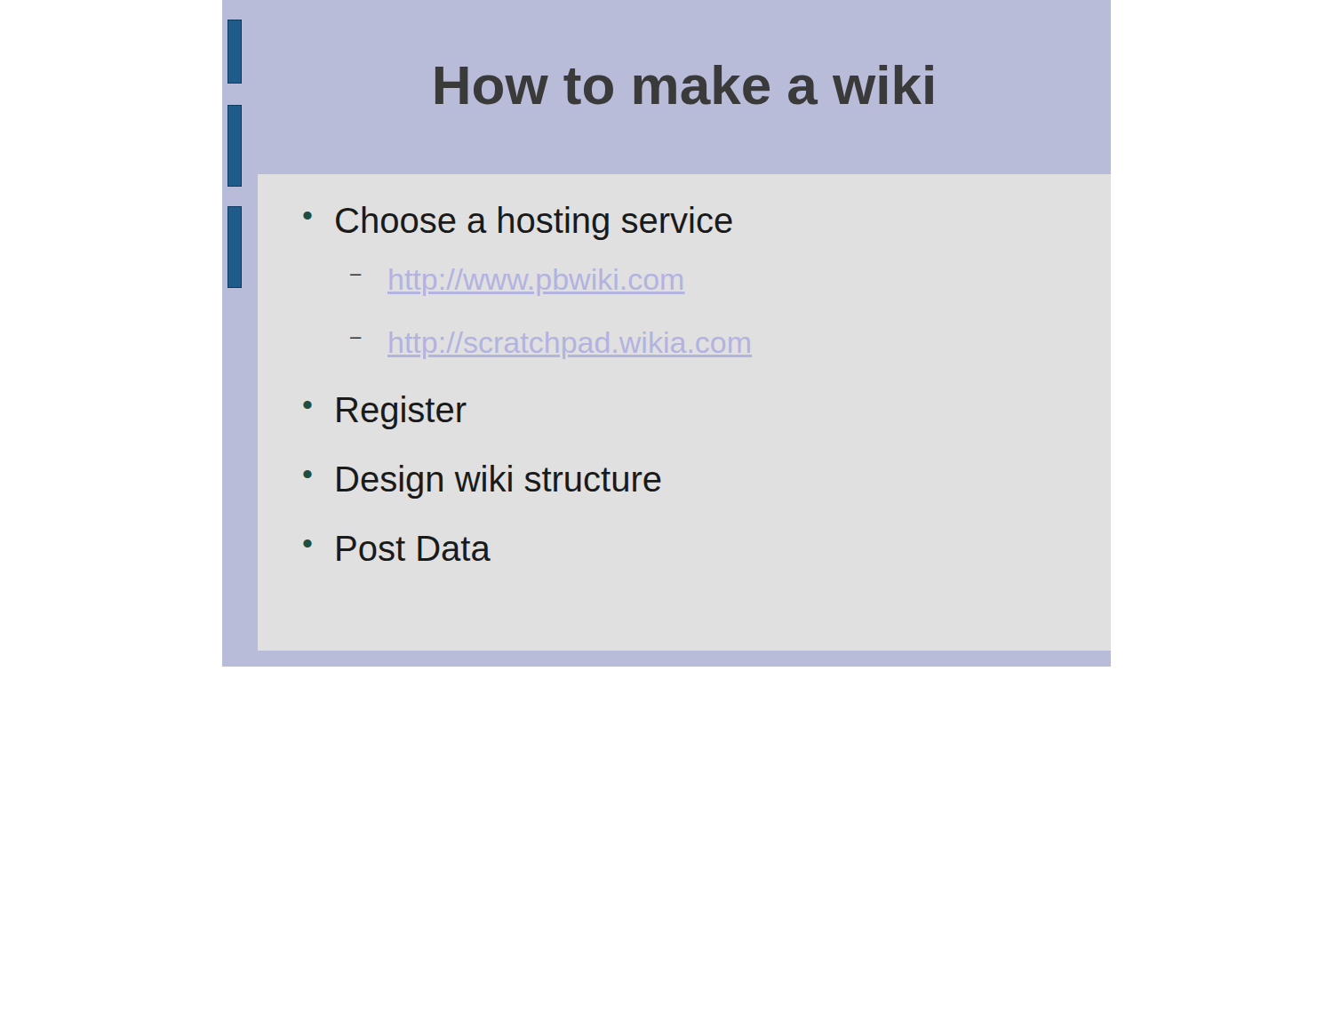How to make a wiki
Choose a hosting service
http://www.pbwiki.com
http://scratchpad.wikia.com
Register
Design wiki structure
Post Data